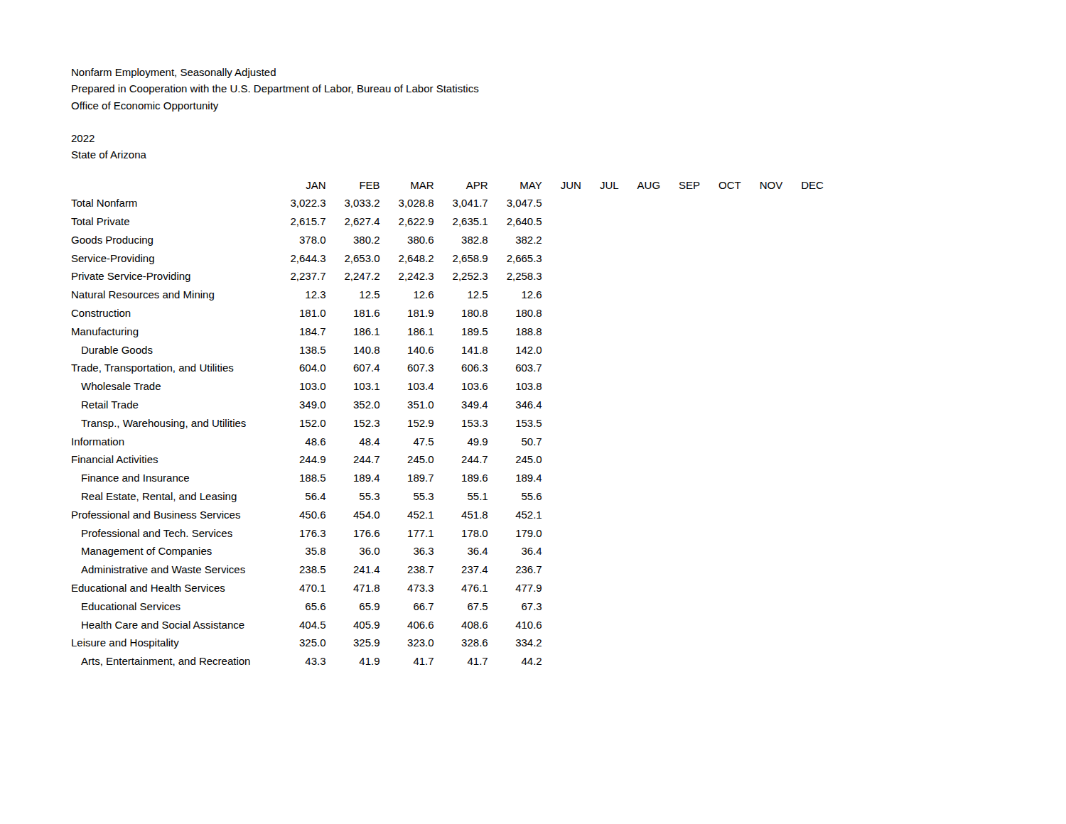Nonfarm Employment, Seasonally Adjusted
Prepared in Cooperation with the U.S. Department of Labor, Bureau of Labor Statistics
Office of Economic Opportunity
2022
State of Arizona
| | JAN | FEB | MAR | APR | MAY | JUN | JUL | AUG | SEP | OCT | NOV | DEC |
| --- | --- | --- | --- | --- | --- | --- | --- | --- | --- | --- | --- | --- |
| Total Nonfarm | 3,022.3 | 3,033.2 | 3,028.8 | 3,041.7 | 3,047.5 | | | | | | | |
| Total Private | 2,615.7 | 2,627.4 | 2,622.9 | 2,635.1 | 2,640.5 | | | | | | | |
| Goods Producing | 378.0 | 380.2 | 380.6 | 382.8 | 382.2 | | | | | | | |
| Service-Providing | 2,644.3 | 2,653.0 | 2,648.2 | 2,658.9 | 2,665.3 | | | | | | | |
| Private Service-Providing | 2,237.7 | 2,247.2 | 2,242.3 | 2,252.3 | 2,258.3 | | | | | | | |
| Natural Resources and Mining | 12.3 | 12.5 | 12.6 | 12.5 | 12.6 | | | | | | | |
| Construction | 181.0 | 181.6 | 181.9 | 180.8 | 180.8 | | | | | | | |
| Manufacturing | 184.7 | 186.1 | 186.1 | 189.5 | 188.8 | | | | | | | |
| Durable Goods | 138.5 | 140.8 | 140.6 | 141.8 | 142.0 | | | | | | | |
| Trade, Transportation, and Utilities | 604.0 | 607.4 | 607.3 | 606.3 | 603.7 | | | | | | | |
| Wholesale Trade | 103.0 | 103.1 | 103.4 | 103.6 | 103.8 | | | | | | | |
| Retail Trade | 349.0 | 352.0 | 351.0 | 349.4 | 346.4 | | | | | | | |
| Transp., Warehousing, and Utilities | 152.0 | 152.3 | 152.9 | 153.3 | 153.5 | | | | | | | |
| Information | 48.6 | 48.4 | 47.5 | 49.9 | 50.7 | | | | | | | |
| Financial Activities | 244.9 | 244.7 | 245.0 | 244.7 | 245.0 | | | | | | | |
| Finance and Insurance | 188.5 | 189.4 | 189.7 | 189.6 | 189.4 | | | | | | | |
| Real Estate, Rental, and Leasing | 56.4 | 55.3 | 55.3 | 55.1 | 55.6 | | | | | | | |
| Professional and Business Services | 450.6 | 454.0 | 452.1 | 451.8 | 452.1 | | | | | | | |
| Professional and Tech. Services | 176.3 | 176.6 | 177.1 | 178.0 | 179.0 | | | | | | | |
| Management of Companies | 35.8 | 36.0 | 36.3 | 36.4 | 36.4 | | | | | | | |
| Administrative and Waste Services | 238.5 | 241.4 | 238.7 | 237.4 | 236.7 | | | | | | | |
| Educational and Health Services | 470.1 | 471.8 | 473.3 | 476.1 | 477.9 | | | | | | | |
| Educational Services | 65.6 | 65.9 | 66.7 | 67.5 | 67.3 | | | | | | | |
| Health Care and Social Assistance | 404.5 | 405.9 | 406.6 | 408.6 | 410.6 | | | | | | | |
| Leisure and Hospitality | 325.0 | 325.9 | 323.0 | 328.6 | 334.2 | | | | | | | |
| Arts, Entertainment, and Recreation | 43.3 | 41.9 | 41.7 | 41.7 | 44.2 | | | | | | | |